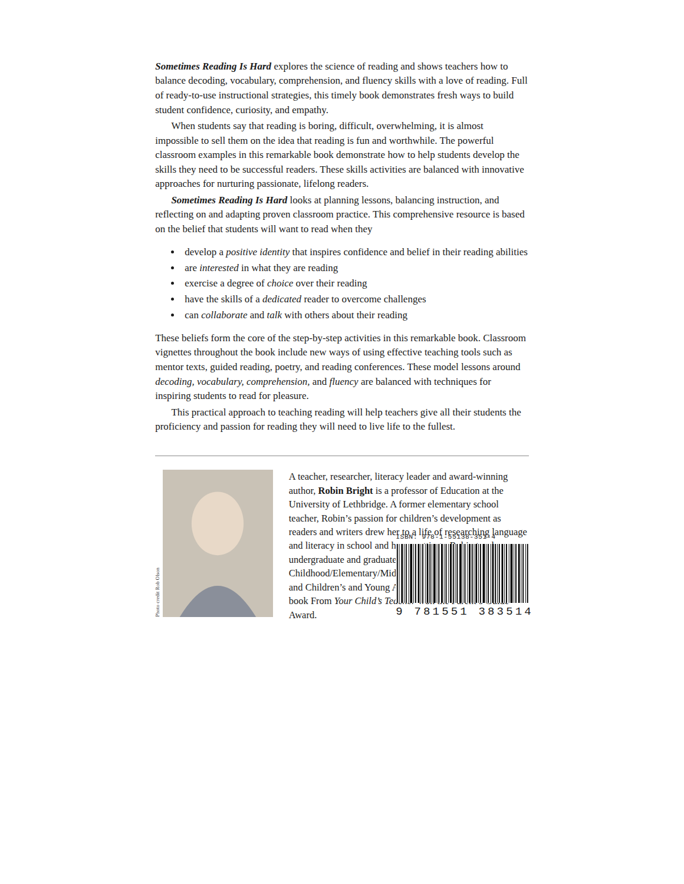Sometimes Reading Is Hard explores the science of reading and shows teachers how to balance decoding, vocabulary, comprehension, and fluency skills with a love of reading. Full of ready-to-use instructional strategies, this timely book demonstrates fresh ways to build student confidence, curiosity, and empathy.
When students say that reading is boring, difficult, overwhelming, it is almost impossible to sell them on the idea that reading is fun and worthwhile. The powerful classroom examples in this remarkable book demonstrate how to help students develop the skills they need to be successful readers. These skills activities are balanced with innovative approaches for nurturing passionate, lifelong readers.
Sometimes Reading Is Hard looks at planning lessons, balancing instruction, and reflecting on and adapting proven classroom practice. This comprehensive resource is based on the belief that students will want to read when they
develop a positive identity that inspires confidence and belief in their reading abilities
are interested in what they are reading
exercise a degree of choice over their reading
have the skills of a dedicated reader to overcome challenges
can collaborate and talk with others about their reading
These beliefs form the core of the step-by-step activities in this remarkable book. Classroom vignettes throughout the book include new ways of using effective teaching tools such as mentor texts, guided reading, poetry, and reading conferences. These model lessons around decoding, vocabulary, comprehension, and fluency are balanced with techniques for inspiring students to read for pleasure.
This practical approach to teaching reading will help teachers give all their students the proficiency and passion for reading they will need to live life to the fullest.
Photo credit Rob Olson
A teacher, researcher, literacy leader and award-winning author, Robin Bright is a professor of Education at the University of Lethbridge. A former elementary school teacher, Robin’s passion for children’s development as readers and writers drew her to a life of researching language and literacy in school and home settings. Robin teaches undergraduate and graduate students in the areas of Early Childhood/Elementary/Middle Education, Reading, Writing, and Children’s and Young Adult Literature. Her previous book From Your Child’s Teacher won the Parent’s Guide Award.
ISBN: 978-1-55138-351-4
9 781551 383514